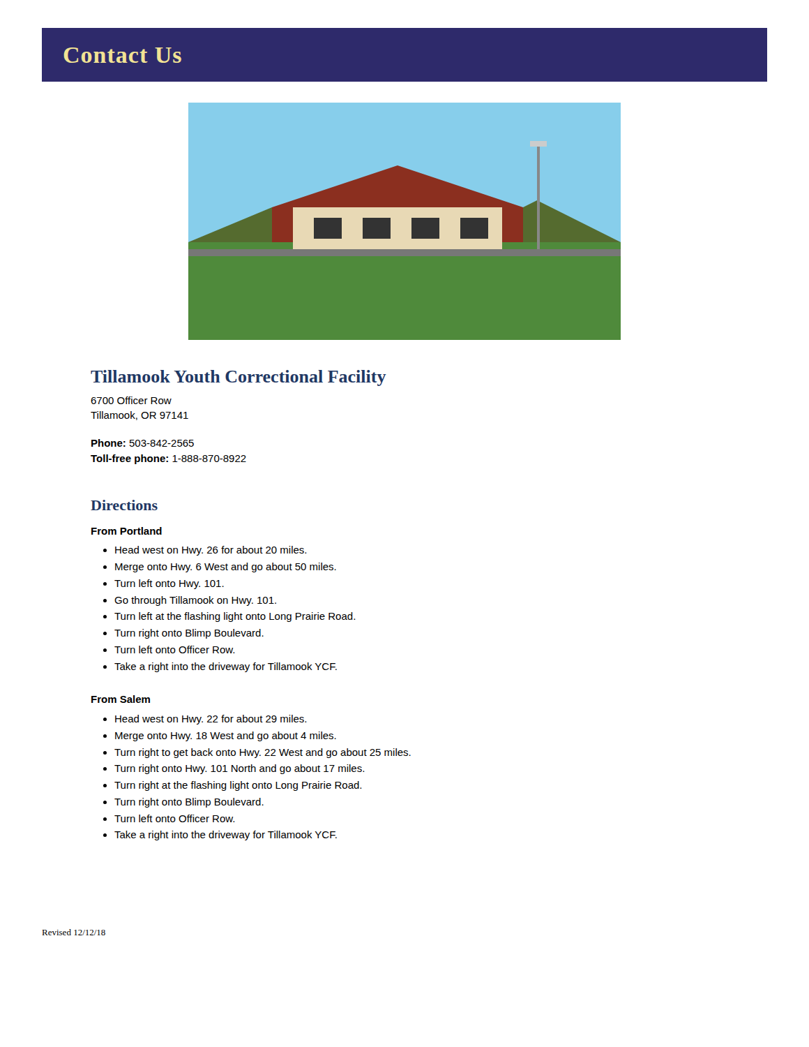Contact Us
Tillamook Youth Correctional Facility
6700 Officer Row
Tillamook, OR 97141
Phone: 503-842-2565
Toll-free phone: 1-888-870-8922
Directions
From Portland
Head west on Hwy. 26 for about 20 miles.
Merge onto Hwy. 6 West and go about 50 miles.
Turn left onto Hwy. 101.
Go through Tillamook on Hwy. 101.
Turn left at the flashing light onto Long Prairie Road.
Turn right onto Blimp Boulevard.
Turn left onto Officer Row.
Take a right into the driveway for Tillamook YCF.
From Salem
Head west on Hwy. 22 for about 29 miles.
Merge onto Hwy. 18 West and go about 4 miles.
Turn right to get back onto Hwy. 22 West and go about 25 miles.
Turn right onto Hwy. 101 North and go about 17 miles.
Turn right at the flashing light onto Long Prairie Road.
Turn right onto Blimp Boulevard.
Turn left onto Officer Row.
Take a right into the driveway for Tillamook YCF.
Revised 12/12/18